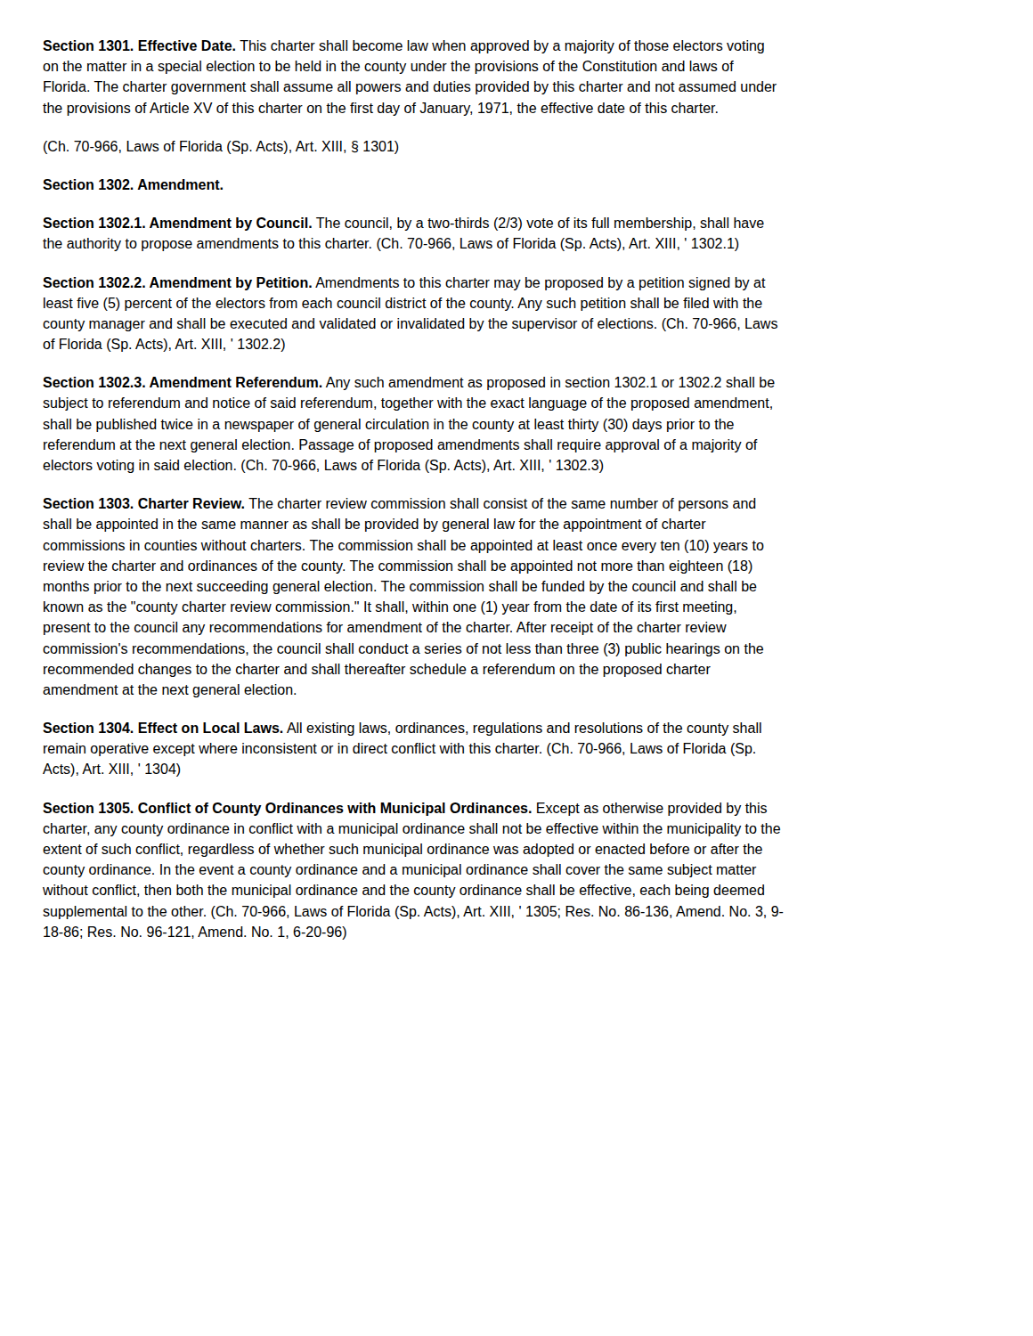Section 1301. Effective Date. This charter shall become law when approved by a majority of those electors voting on the matter in a special election to be held in the county under the provisions of the Constitution and laws of Florida. The charter government shall assume all powers and duties provided by this charter and not assumed under the provisions of Article XV of this charter on the first day of January, 1971, the effective date of this charter.
(Ch. 70-966, Laws of Florida (Sp. Acts), Art. XIII, § 1301)
Section 1302. Amendment.
Section 1302.1. Amendment by Council. The council, by a two-thirds (2/3) vote of its full membership, shall have the authority to propose amendments to this charter. (Ch. 70-966, Laws of Florida (Sp. Acts), Art. XIII, ' 1302.1)
Section 1302.2. Amendment by Petition. Amendments to this charter may be proposed by a petition signed by at least five (5) percent of the electors from each council district of the county. Any such petition shall be filed with the county manager and shall be executed and validated or invalidated by the supervisor of elections. (Ch. 70-966, Laws of Florida (Sp. Acts), Art. XIII, ' 1302.2)
Section 1302.3. Amendment Referendum. Any such amendment as proposed in section 1302.1 or 1302.2 shall be subject to referendum and notice of said referendum, together with the exact language of the proposed amendment, shall be published twice in a newspaper of general circulation in the county at least thirty (30) days prior to the referendum at the next general election. Passage of proposed amendments shall require approval of a majority of electors voting in said election. (Ch. 70-966, Laws of Florida (Sp. Acts), Art. XIII, ' 1302.3)
Section 1303. Charter Review. The charter review commission shall consist of the same number of persons and shall be appointed in the same manner as shall be provided by general law for the appointment of charter commissions in counties without charters. The commission shall be appointed at least once every ten (10) years to review the charter and ordinances of the county. The commission shall be appointed not more than eighteen (18) months prior to the next succeeding general election. The commission shall be funded by the council and shall be known as the "county charter review commission." It shall, within one (1) year from the date of its first meeting, present to the council any recommendations for amendment of the charter. After receipt of the charter review commission's recommendations, the council shall conduct a series of not less than three (3) public hearings on the recommended changes to the charter and shall thereafter schedule a referendum on the proposed charter amendment at the next general election.
Section 1304. Effect on Local Laws. All existing laws, ordinances, regulations and resolutions of the county shall remain operative except where inconsistent or in direct conflict with this charter. (Ch. 70-966, Laws of Florida (Sp. Acts), Art. XIII, ' 1304)
Section 1305. Conflict of County Ordinances with Municipal Ordinances. Except as otherwise provided by this charter, any county ordinance in conflict with a municipal ordinance shall not be effective within the municipality to the extent of such conflict, regardless of whether such municipal ordinance was adopted or enacted before or after the county ordinance. In the event a county ordinance and a municipal ordinance shall cover the same subject matter without conflict, then both the municipal ordinance and the county ordinance shall be effective, each being deemed supplemental to the other. (Ch. 70-966, Laws of Florida (Sp. Acts), Art. XIII, ' 1305; Res. No. 86-136, Amend. No. 3, 9-18-86; Res. No. 96-121, Amend. No. 1, 6-20-96)